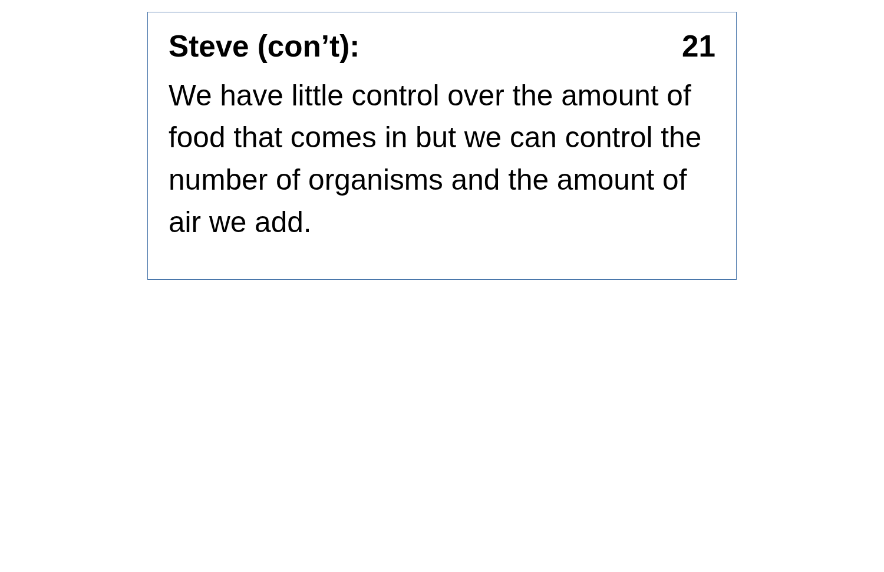Steve (con’t):
21
We have little control over the amount of food that comes in but we can control the number of organisms and the amount of air we add.